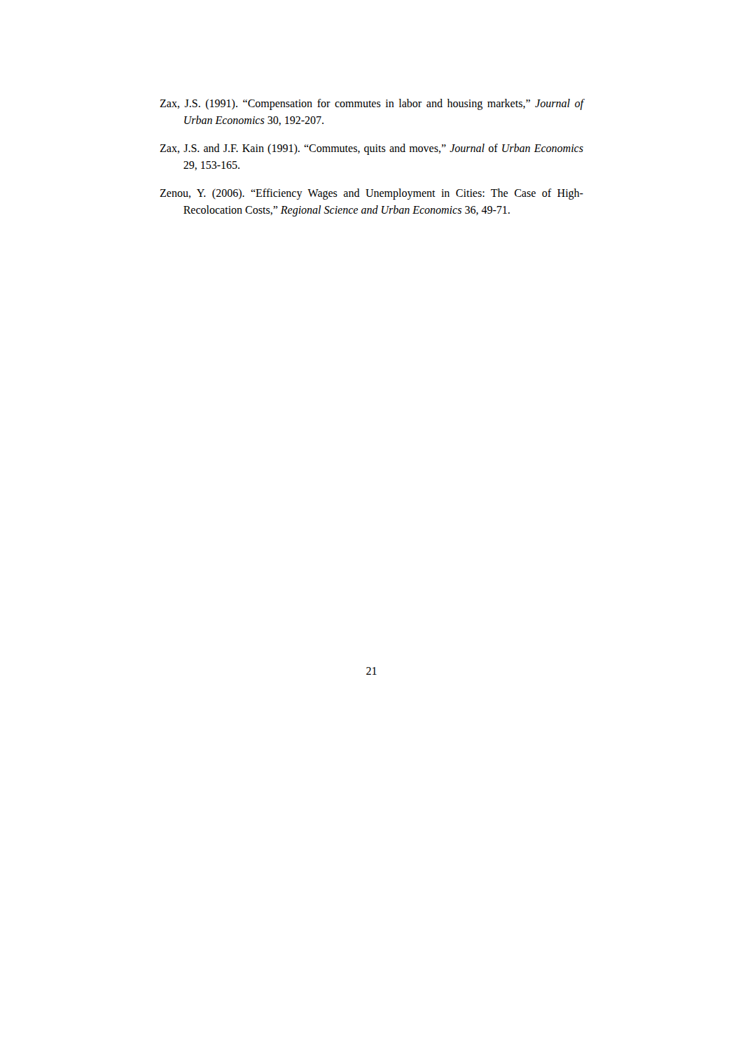Zax, J.S. (1991). “Compensation for commutes in labor and housing markets,” Journal of Urban Economics 30, 192-207.
Zax, J.S. and J.F. Kain (1991). “Commutes, quits and moves,” Journal of Urban Economics 29, 153-165.
Zenou, Y. (2006). “Efficiency Wages and Unemployment in Cities: The Case of High-Recolocation Costs,” Regional Science and Urban Economics 36, 49-71.
21